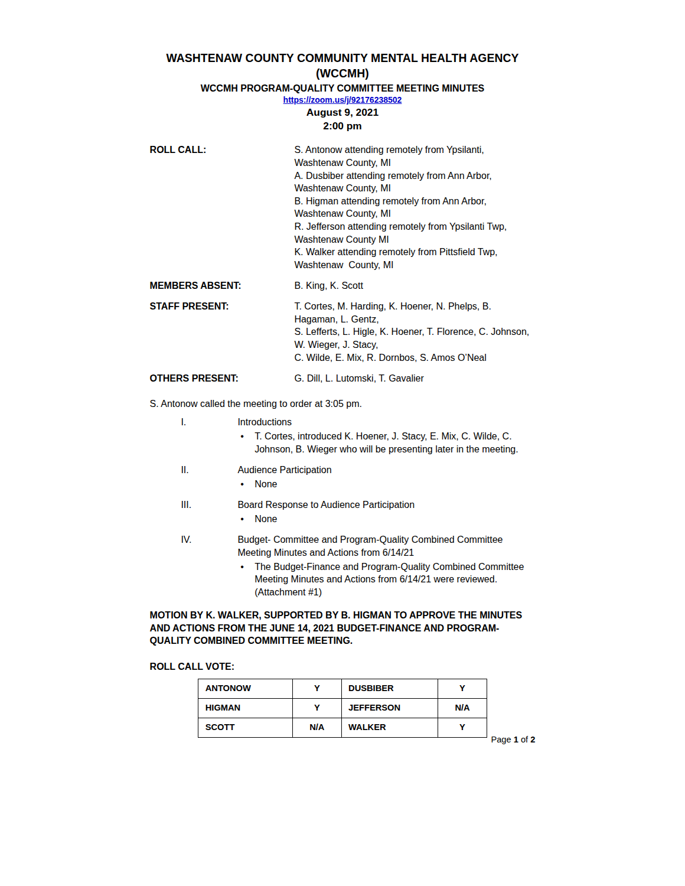WASHTENAW COUNTY COMMUNITY MENTAL HEALTH AGENCY (WCCMH)
WCCMH PROGRAM-QUALITY COMMITTEE MEETING MINUTES
https://zoom.us/j/92176238502
August 9, 2021
2:00 pm
| ROLL CALL: | S. Antonow attending remotely from Ypsilanti, Washtenaw County, MI A. Dusbiber attending remotely from Ann Arbor, Washtenaw County, MI B. Higman attending remotely from Ann Arbor, Washtenaw County, MI R. Jefferson attending remotely from Ypsilanti Twp, Washtenaw County MI K. Walker attending remotely from Pittsfield Twp, Washtenaw County, MI |
| MEMBERS ABSENT: | B. King, K. Scott |
| STAFF PRESENT: | T. Cortes, M. Harding, K. Hoener, N. Phelps, B. Hagaman, L. Gentz, S. Lefferts, L. Higle, K. Hoener, T. Florence, C. Johnson, W. Wieger, J. Stacy, C. Wilde, E. Mix, R. Dornbos, S. Amos O’Neal |
| OTHERS PRESENT: | G. Dill, L. Lutomski, T. Gavalier |
S. Antonow called the meeting to order at 3:05 pm.
I. Introductions
T. Cortes, introduced K. Hoener, J. Stacy, E. Mix, C. Wilde, C. Johnson, B. Wieger who will be presenting later in the meeting.
II. Audience Participation
None
III. Board Response to Audience Participation
None
IV. Budget- Committee and Program-Quality Combined Committee Meeting Minutes and Actions from 6/14/21
The Budget-Finance and Program-Quality Combined Committee Meeting Minutes and Actions from 6/14/21 were reviewed. (Attachment #1)
MOTION BY K. WALKER, SUPPORTED BY B. HIGMAN TO APPROVE THE MINUTES AND ACTIONS FROM THE JUNE 14, 2021 BUDGET-FINANCE AND PROGRAM-QUALITY COMBINED COMMITTEE MEETING.
ROLL CALL VOTE:
| ANTONOW | Y | DUSBIBER | Y |
| HIGMAN | Y | JEFFERSON | N/A |
| SCOTT | N/A | WALKER | Y |
Page 1 of 2